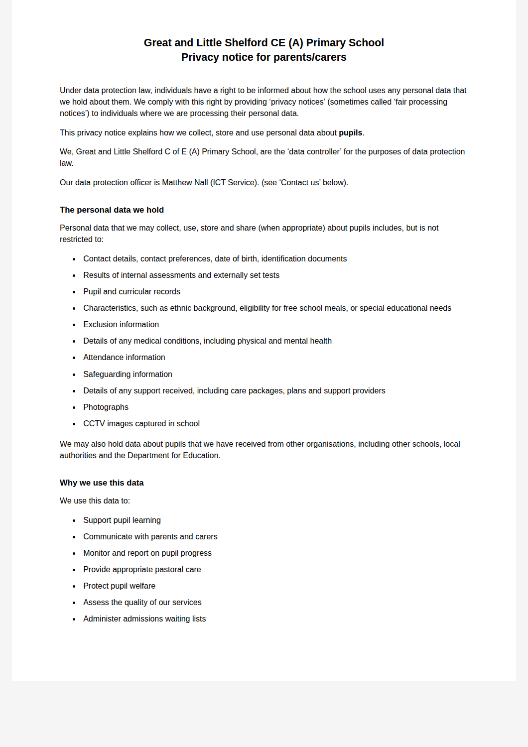Great and Little Shelford CE (A) Primary School Privacy notice for parents/carers
Under data protection law, individuals have a right to be informed about how the school uses any personal data that we hold about them. We comply with this right by providing ‘privacy notices’ (sometimes called ‘fair processing notices’) to individuals where we are processing their personal data.
This privacy notice explains how we collect, store and use personal data about pupils.
We, Great and Little Shelford C of E (A) Primary School, are the ‘data controller’ for the purposes of data protection law.
Our data protection officer is Matthew Nall (ICT Service). (see ‘Contact us’ below).
The personal data we hold
Personal data that we may collect, use, store and share (when appropriate) about pupils includes, but is not restricted to:
Contact details, contact preferences, date of birth, identification documents
Results of internal assessments and externally set tests
Pupil and curricular records
Characteristics, such as ethnic background, eligibility for free school meals, or special educational needs
Exclusion information
Details of any medical conditions, including physical and mental health
Attendance information
Safeguarding information
Details of any support received, including care packages, plans and support providers
Photographs
CCTV images captured in school
We may also hold data about pupils that we have received from other organisations, including other schools, local authorities and the Department for Education.
Why we use this data
We use this data to:
Support pupil learning
Communicate with parents and carers
Monitor and report on pupil progress
Provide appropriate pastoral care
Protect pupil welfare
Assess the quality of our services
Administer admissions waiting lists